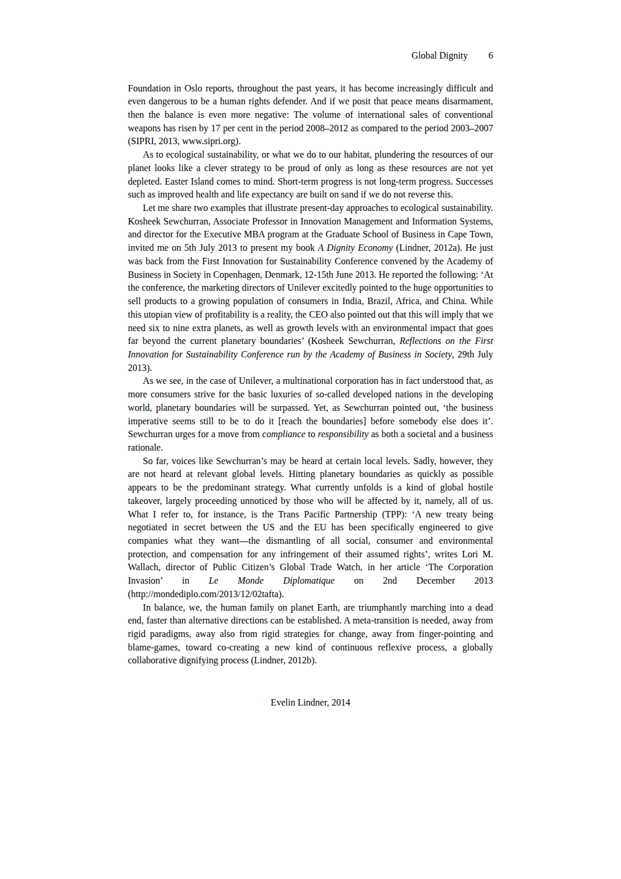Global Dignity 6
Foundation in Oslo reports, throughout the past years, it has become increasingly difficult and even dangerous to be a human rights defender. And if we posit that peace means disarmament, then the balance is even more negative: The volume of international sales of conventional weapons has risen by 17 per cent in the period 2008–2012 as compared to the period 2003–2007 (SIPRI, 2013, www.sipri.org).
As to ecological sustainability, or what we do to our habitat, plundering the resources of our planet looks like a clever strategy to be proud of only as long as these resources are not yet depleted. Easter Island comes to mind. Short-term progress is not long-term progress. Successes such as improved health and life expectancy are built on sand if we do not reverse this.
Let me share two examples that illustrate present-day approaches to ecological sustainability. Kosheek Sewchurran, Associate Professor in Innovation Management and Information Systems, and director for the Executive MBA program at the Graduate School of Business in Cape Town, invited me on 5th July 2013 to present my book A Dignity Economy (Lindner, 2012a). He just was back from the First Innovation for Sustainability Conference convened by the Academy of Business in Society in Copenhagen, Denmark, 12-15th June 2013. He reported the following: ‘At the conference, the marketing directors of Unilever excitedly pointed to the huge opportunities to sell products to a growing population of consumers in India, Brazil, Africa, and China. While this utopian view of profitability is a reality, the CEO also pointed out that this will imply that we need six to nine extra planets, as well as growth levels with an environmental impact that goes far beyond the current planetary boundaries’ (Kosheek Sewchurran, Reflections on the First Innovation for Sustainability Conference run by the Academy of Business in Society, 29th July 2013).
As we see, in the case of Unilever, a multinational corporation has in fact understood that, as more consumers strive for the basic luxuries of so-called developed nations in the developing world, planetary boundaries will be surpassed. Yet, as Sewchurran pointed out, ‘the business imperative seems still to be to do it [reach the boundaries] before somebody else does it’. Sewchurran urges for a move from compliance to responsibility as both a societal and a business rationale.
So far, voices like Sewchurran’s may be heard at certain local levels. Sadly, however, they are not heard at relevant global levels. Hitting planetary boundaries as quickly as possible appears to be the predominant strategy. What currently unfolds is a kind of global hostile takeover, largely proceeding unnoticed by those who will be affected by it, namely, all of us. What I refer to, for instance, is the Trans Pacific Partnership (TPP): ‘A new treaty being negotiated in secret between the US and the EU has been specifically engineered to give companies what they want—the dismantling of all social, consumer and environmental protection, and compensation for any infringement of their assumed rights’, writes Lori M. Wallach, director of Public Citizen’s Global Trade Watch, in her article ‘The Corporation Invasion’ in Le Monde Diplomatique on 2nd December 2013 (http://mondediplo.com/2013/12/02tafta).
In balance, we, the human family on planet Earth, are triumphantly marching into a dead end, faster than alternative directions can be established. A meta-transition is needed, away from rigid paradigms, away also from rigid strategies for change, away from finger-pointing and blame-games, toward co-creating a new kind of continuous reflexive process, a globally collaborative dignifying process (Lindner, 2012b).
Evelin Lindner, 2014